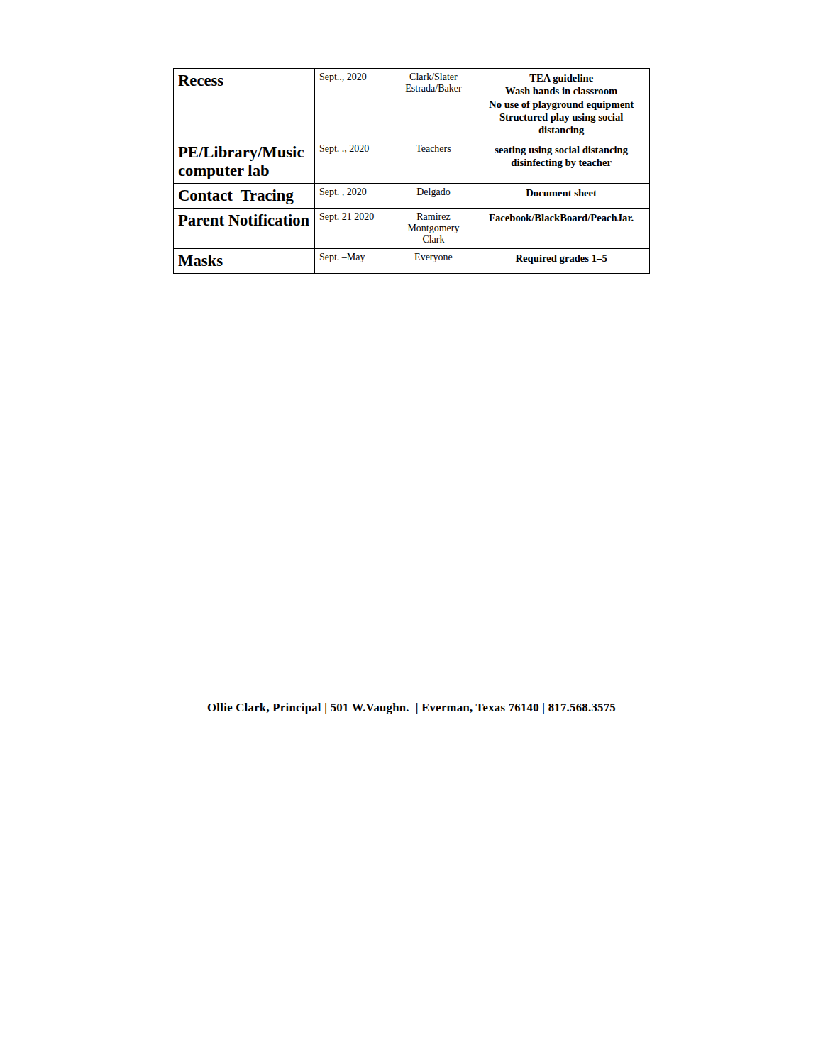| Recess | Sept.., 2020 | Clark/Slater Estrada/Baker | TEA guideline Wash hands in classroom No use of playground equipment Structured play using social distancing |
| PE/Library/Music computer lab | Sept. ., 2020 | Teachers | seating using social distancing disinfecting by teacher |
| Contact Tracing | Sept. , 2020 | Delgado | Document sheet |
| Parent Notification | Sept. 21 2020 | Ramirez Montgomery Clark | Facebook/BlackBoard/PeachJar. |
| Masks | Sept. –May | Everyone | Required grades 1–5 |
Ollie Clark, Principal | 501 W.Vaughn. | Everman, Texas 76140 | 817.568.3575